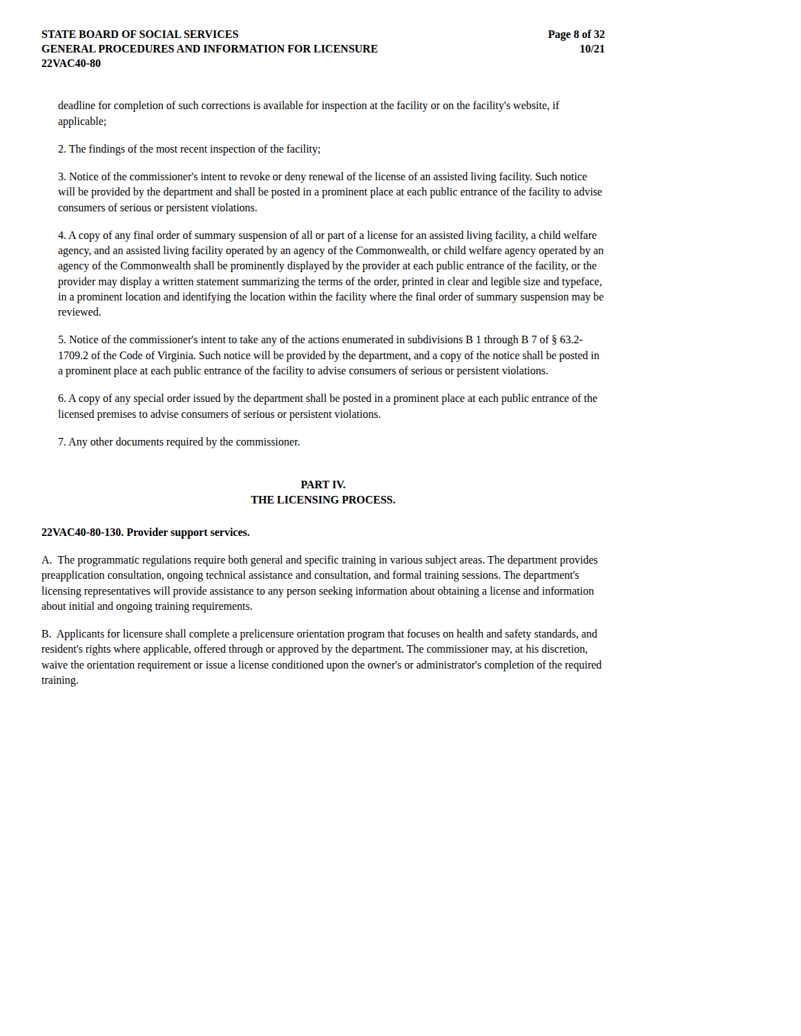| State Board of Social Services General Procedures and Information for Licensure 22VAC40-80 | Page 8 of 32 10/21 |
deadline for completion of such corrections is available for inspection at the facility or on the facility's website, if applicable;
2. The findings of the most recent inspection of the facility;
3. Notice of the commissioner's intent to revoke or deny renewal of the license of an assisted living facility. Such notice will be provided by the department and shall be posted in a prominent place at each public entrance of the facility to advise consumers of serious or persistent violations.
4. A copy of any final order of summary suspension of all or part of a license for an assisted living facility, a child welfare agency, and an assisted living facility operated by an agency of the Commonwealth, or child welfare agency operated by an agency of the Commonwealth shall be prominently displayed by the provider at each public entrance of the facility, or the provider may display a written statement summarizing the terms of the order, printed in clear and legible size and typeface, in a prominent location and identifying the location within the facility where the final order of summary suspension may be reviewed.
5. Notice of the commissioner's intent to take any of the actions enumerated in subdivisions B 1 through B 7 of § 63.2-1709.2 of the Code of Virginia. Such notice will be provided by the department, and a copy of the notice shall be posted in a prominent place at each public entrance of the facility to advise consumers of serious or persistent violations.
6. A copy of any special order issued by the department shall be posted in a prominent place at each public entrance of the licensed premises to advise consumers of serious or persistent violations.
7. Any other documents required by the commissioner.
Part IV.
The Licensing Process.
22VAC40-80-130. Provider support services.
A. The programmatic regulations require both general and specific training in various subject areas. The department provides preapplication consultation, ongoing technical assistance and consultation, and formal training sessions. The department's licensing representatives will provide assistance to any person seeking information about obtaining a license and information about initial and ongoing training requirements.
B. Applicants for licensure shall complete a prelicensure orientation program that focuses on health and safety standards, and resident's rights where applicable, offered through or approved by the department. The commissioner may, at his discretion, waive the orientation requirement or issue a license conditioned upon the owner's or administrator's completion of the required training.